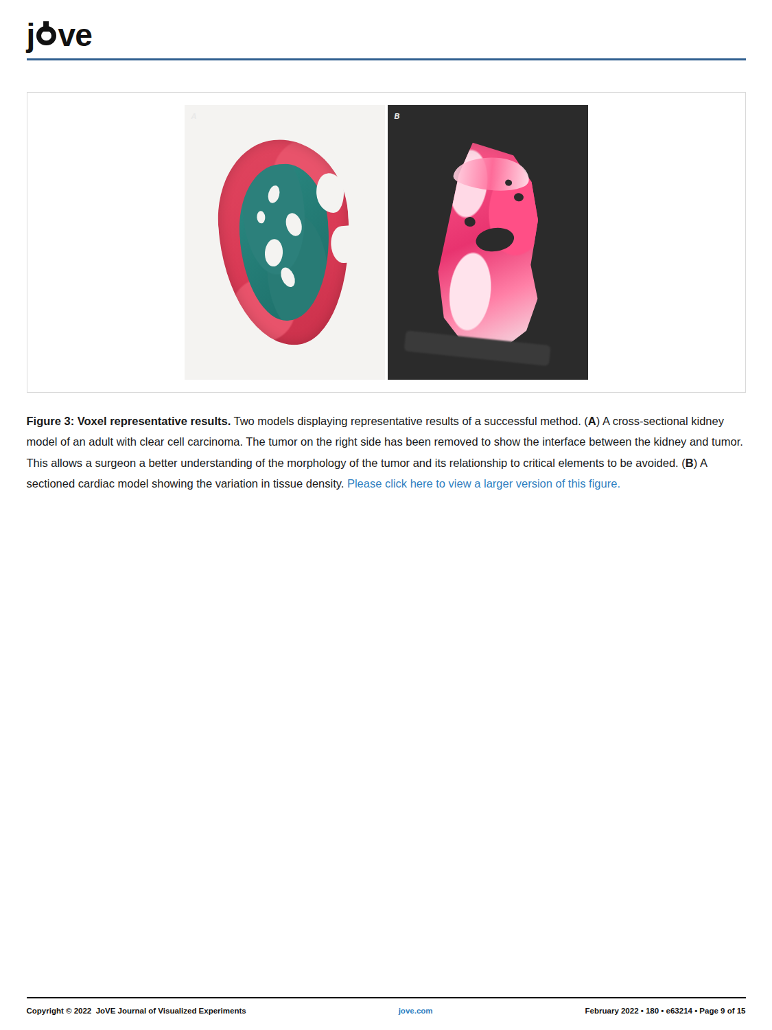j ve
A
B
Figure 3: Voxel representative results. Two models displaying representative results of a successful method. (A) A cross-sectional kidney model of an adult with clear cell carcinoma. The tumor on the right side has been removed to show the interface between the kidney and tumor. This allows a surgeon a better understanding of the morphology of the tumor and its relationship to critical elements to be avoided. (B) A sectioned cardiac model showing the variation in tissue density. Please click here to view a larger version of this figure.
Copyright © 2022 JoVE Journal of Visualized Experiments
jove.com
February 2022 • 180 • e63214 • Page 9 of 15